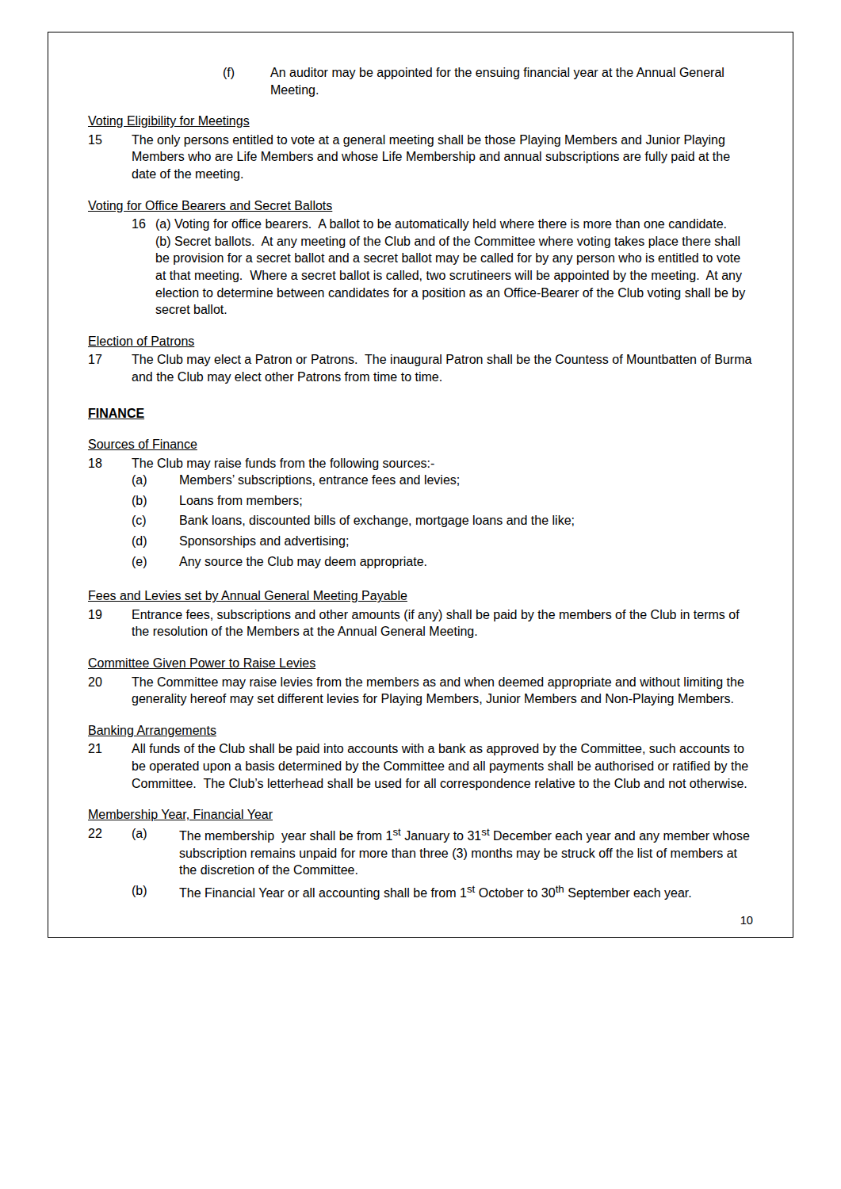(f)
An auditor may be appointed for the ensuing financial year at the Annual General Meeting.
Voting Eligibility for Meetings
15
The only persons entitled to vote at a general meeting shall be those Playing Members and Junior Playing Members who are Life Members and whose Life Membership and annual subscriptions are fully paid at the date of the meeting.
Voting for Office Bearers and Secret Ballots
16
(a) Voting for office bearers. A ballot to be automatically held where there is more than one candidate.
(b) Secret ballots. At any meeting of the Club and of the Committee where voting takes place there shall be provision for a secret ballot and a secret ballot may be called for by any person who is entitled to vote at that meeting. Where a secret ballot is called, two scrutineers will be appointed by the meeting. At any election to determine between candidates for a position as an Office-Bearer of the Club voting shall be by secret ballot.
Election of Patrons
17
The Club may elect a Patron or Patrons. The inaugural Patron shall be the Countess of Mountbatten of Burma and the Club may elect other Patrons from time to time.
FINANCE
Sources of Finance
18
The Club may raise funds from the following sources:-
(a)
Members’ subscriptions, entrance fees and levies;
(b)
Loans from members;
(c)
Bank loans, discounted bills of exchange, mortgage loans and the like;
(d)
Sponsorships and advertising;
(e)
Any source the Club may deem appropriate.
Fees and Levies set by Annual General Meeting Payable
19
Entrance fees, subscriptions and other amounts (if any) shall be paid by the members of the Club in terms of the resolution of the Members at the Annual General Meeting.
Committee Given Power to Raise Levies
20
The Committee may raise levies from the members as and when deemed appropriate and without limiting the generality hereof may set different levies for Playing Members, Junior Members and Non-Playing Members.
Banking Arrangements
21
All funds of the Club shall be paid into accounts with a bank as approved by the Committee, such accounts to be operated upon a basis determined by the Committee and all payments shall be authorised or ratified by the Committee. The Club’s letterhead shall be used for all correspondence relative to the Club and not otherwise.
Membership Year, Financial Year
22
(a)
The membership year shall be from 1st January to 31st December each year and any member whose subscription remains unpaid for more than three (3) months may be struck off the list of members at the discretion of the Committee.
(b)
The Financial Year or all accounting shall be from 1st October to 30th September each year.
10